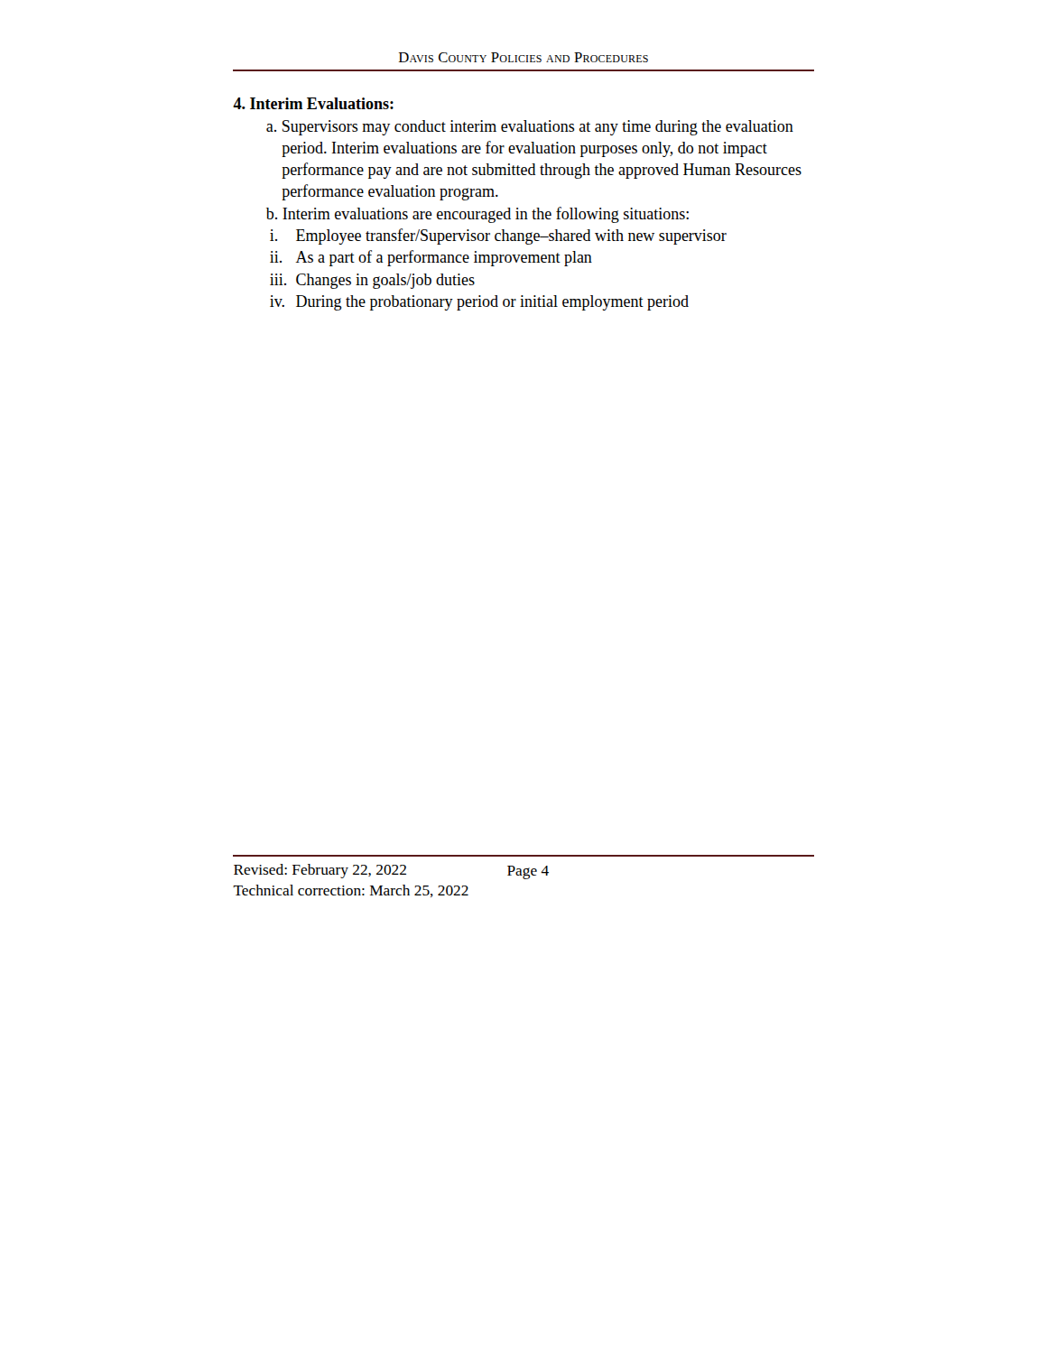Davis County Policies and Procedures
4. Interim Evaluations:
a. Supervisors may conduct interim evaluations at any time during the evaluation period. Interim evaluations are for evaluation purposes only, do not impact performance pay and are not submitted through the approved Human Resources performance evaluation program.
b. Interim evaluations are encouraged in the following situations:
i. Employee transfer/Supervisor change–shared with new supervisor
ii. As a part of a performance improvement plan
iii. Changes in goals/job duties
iv. During the probationary period or initial employment period
Revised: February 22, 2022
Technical correction: March 25, 2022
Page 4